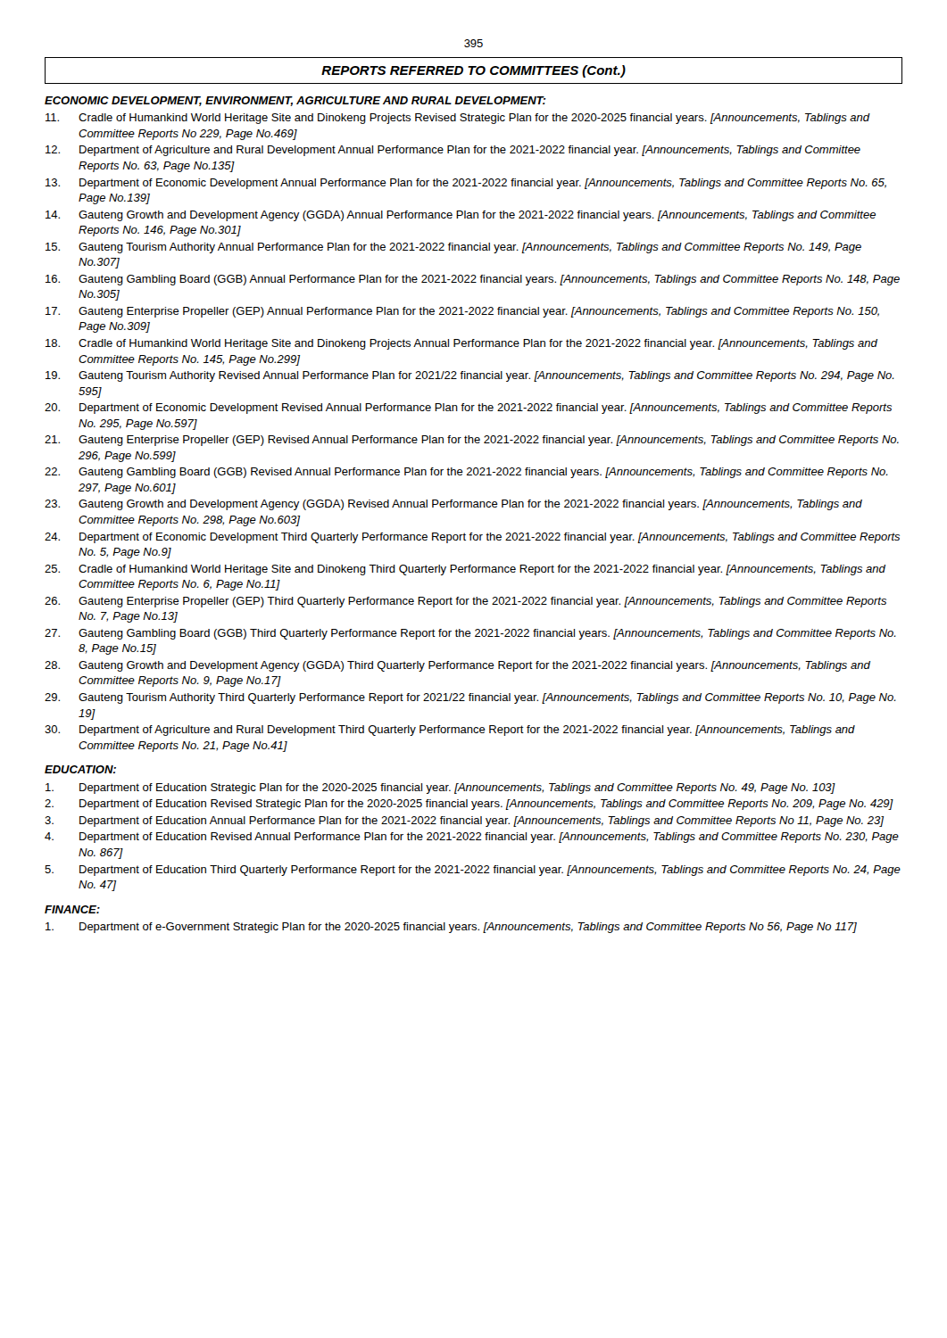395
REPORTS REFERRED TO COMMITTEES (Cont.)
ECONOMIC DEVELOPMENT, ENVIRONMENT, AGRICULTURE AND RURAL DEVELOPMENT:
11. Cradle of Humankind World Heritage Site and Dinokeng Projects Revised Strategic Plan for the 2020-2025 financial years. [Announcements, Tablings and Committee Reports No 229, Page No.469]
12. Department of Agriculture and Rural Development Annual Performance Plan for the 2021-2022 financial year. [Announcements, Tablings and Committee Reports No. 63, Page No.135]
13. Department of Economic Development Annual Performance Plan for the 2021-2022 financial year. [Announcements, Tablings and Committee Reports No. 65, Page No.139]
14. Gauteng Growth and Development Agency (GGDA) Annual Performance Plan for the 2021-2022 financial years. [Announcements, Tablings and Committee Reports No. 146, Page No.301]
15. Gauteng Tourism Authority Annual Performance Plan for the 2021-2022 financial year. [Announcements, Tablings and Committee Reports No. 149, Page No.307]
16. Gauteng Gambling Board (GGB) Annual Performance Plan for the 2021-2022 financial years. [Announcements, Tablings and Committee Reports No. 148, Page No.305]
17. Gauteng Enterprise Propeller (GEP) Annual Performance Plan for the 2021-2022 financial year. [Announcements, Tablings and Committee Reports No. 150, Page No.309]
18. Cradle of Humankind World Heritage Site and Dinokeng Projects Annual Performance Plan for the 2021-2022 financial year. [Announcements, Tablings and Committee Reports No. 145, Page No.299]
19. Gauteng Tourism Authority Revised Annual Performance Plan for 2021/22 financial year. [Announcements, Tablings and Committee Reports No. 294, Page No. 595]
20. Department of Economic Development Revised Annual Performance Plan for the 2021-2022 financial year. [Announcements, Tablings and Committee Reports No. 295, Page No.597]
21. Gauteng Enterprise Propeller (GEP) Revised Annual Performance Plan for the 2021-2022 financial year. [Announcements, Tablings and Committee Reports No. 296, Page No.599]
22. Gauteng Gambling Board (GGB) Revised Annual Performance Plan for the 2021-2022 financial years. [Announcements, Tablings and Committee Reports No. 297, Page No.601]
23. Gauteng Growth and Development Agency (GGDA) Revised Annual Performance Plan for the 2021-2022 financial years. [Announcements, Tablings and Committee Reports No. 298, Page No.603]
24. Department of Economic Development Third Quarterly Performance Report for the 2021-2022 financial year. [Announcements, Tablings and Committee Reports No. 5, Page No.9]
25. Cradle of Humankind World Heritage Site and Dinokeng Third Quarterly Performance Report for the 2021-2022 financial year. [Announcements, Tablings and Committee Reports No. 6, Page No.11]
26. Gauteng Enterprise Propeller (GEP) Third Quarterly Performance Report for the 2021-2022 financial year. [Announcements, Tablings and Committee Reports No. 7, Page No.13]
27. Gauteng Gambling Board (GGB) Third Quarterly Performance Report for the 2021-2022 financial years. [Announcements, Tablings and Committee Reports No. 8, Page No.15]
28. Gauteng Growth and Development Agency (GGDA) Third Quarterly Performance Report for the 2021-2022 financial years. [Announcements, Tablings and Committee Reports No. 9, Page No.17]
29. Gauteng Tourism Authority Third Quarterly Performance Report for 2021/22 financial year. [Announcements, Tablings and Committee Reports No. 10, Page No. 19]
30. Department of Agriculture and Rural Development Third Quarterly Performance Report for the 2021-2022 financial year. [Announcements, Tablings and Committee Reports No. 21, Page No.41]
EDUCATION:
1. Department of Education Strategic Plan for the 2020-2025 financial year. [Announcements, Tablings and Committee Reports No. 49, Page No. 103]
2. Department of Education Revised Strategic Plan for the 2020-2025 financial years. [Announcements, Tablings and Committee Reports No. 209, Page No. 429]
3. Department of Education Annual Performance Plan for the 2021-2022 financial year. [Announcements, Tablings and Committee Reports No 11, Page No. 23]
4. Department of Education Revised Annual Performance Plan for the 2021-2022 financial year. [Announcements, Tablings and Committee Reports No. 230, Page No. 867]
5. Department of Education Third Quarterly Performance Report for the 2021-2022 financial year. [Announcements, Tablings and Committee Reports No. 24, Page No. 47]
FINANCE:
1. Department of e-Government Strategic Plan for the 2020-2025 financial years. [Announcements, Tablings and Committee Reports No 56, Page No 117]